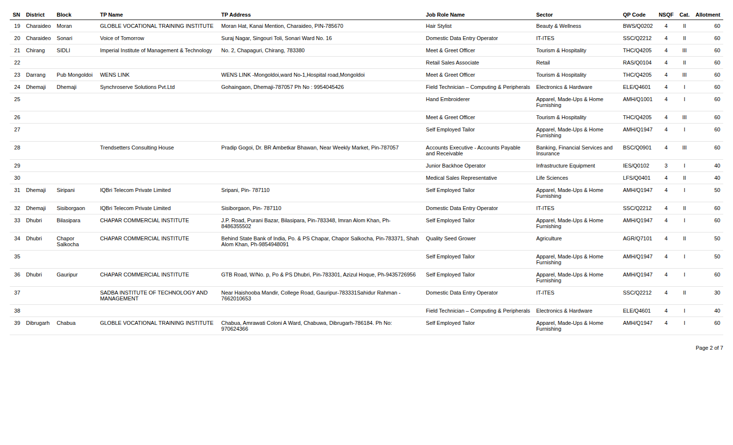| SN | District | Block | TP Name | TP Address | Job Role Name | Sector | QP Code | NSQF | Cat. | Allotment |
| --- | --- | --- | --- | --- | --- | --- | --- | --- | --- | --- |
| 19 | Charaideo | Moran | GLOBLE VOCATIONAL TRAINING INSTITUTE | Moran Hat, Kanai Mention, Charaideo, PIN-785670 | Hair Stylist | Beauty & Wellness | BWS/Q0202 | 4 | II | 60 |
| 20 | Charaideo | Sonari | Voice of Tomorrow | Suraj Nagar, Singouri Toli, Sonari Ward No. 16 | Domestic Data Entry Operator | IT-ITES | SSC/Q2212 | 4 | II | 60 |
| 21 | Chirang | SIDLI | Imperial Institute of Management & Technology | No. 2, Chapaguri, Chirang, 783380 | Meet & Greet Officer | Tourism & Hospitality | THC/Q4205 | 4 | III | 60 |
| 22 | | | | | Retail Sales Associate | Retail | RAS/Q0104 | 4 | II | 60 |
| 23 | Darrang | Pub Mongoldoi | WENS LINK | WENS LINK -Mongoldoi,ward No-1,Hospital road,Mongoldoi | Meet & Greet Officer | Tourism & Hospitality | THC/Q4205 | 4 | III | 60 |
| 24 | Dhemaji | Dhemaji | Synchroserve Solutions Pvt.Ltd | Gohaingaon, Dhemaji-787057 Ph No : 9954045426 | Field Technician – Computing & Peripherals | Electronics & Hardware | ELE/Q4601 | 4 | I | 60 |
| 25 | | | | | Hand Embroiderer | Apparel, Made-Ups & Home Furnishing | AMH/Q1001 | 4 | I | 60 |
| 26 | | | | | Meet & Greet Officer | Tourism & Hospitality | THC/Q4205 | 4 | III | 60 |
| 27 | | | | | Self Employed Tailor | Apparel, Made-Ups & Home Furnishing | AMH/Q1947 | 4 | I | 60 |
| 28 | | | Trendsetters Consulting House | Pradip Gogoi, Dr. BR Ambetkar Bhawan, Near Weekly Market, Pin-787057 | Accounts Executive - Accounts Payable and Receivable | Banking, Financial Services and Insurance | BSC/Q0901 | 4 | III | 60 |
| 29 | | | | | Junior Backhoe Operator | Infrastructure Equipment | IES/Q0102 | 3 | I | 40 |
| 30 | | | | | Medical Sales Representative | Life Sciences | LFS/Q0401 | 4 | II | 40 |
| 31 | Dhemaji | Siripani | IQBri Telecom Private Limited | Sripani, Pin- 787110 | Self Employed Tailor | Apparel, Made-Ups & Home Furnishing | AMH/Q1947 | 4 | I | 50 |
| 32 | Dhemaji | Sisiborgaon | IQBri Telecom Private Limited | Sisiborgaon, Pin- 787110 | Domestic Data Entry Operator | IT-ITES | SSC/Q2212 | 4 | II | 60 |
| 33 | Dhubri | Bilasipara | CHAPAR COMMERCIAL INSTITUTE | J.P. Road, Purani Bazar, Bilasipara, Pin-783348, Imran Alom Khan, Ph-8486355502 | Self Employed Tailor | Apparel, Made-Ups & Home Furnishing | AMH/Q1947 | 4 | I | 60 |
| 34 | Dhubri | Chapor Salkocha | CHAPAR COMMERCIAL INSTITUTE | Behind State Bank of India, Po. & PS Chapar, Chapor Salkocha, Pin-783371, Shah Alom Khan, Ph-9854948091 | Quality Seed Grower | Agriculture | AGR/Q7101 | 4 | II | 50 |
| 35 | | | | | Self Employed Tailor | Apparel, Made-Ups & Home Furnishing | AMH/Q1947 | 4 | I | 50 |
| 36 | Dhubri | Gauripur | CHAPAR COMMERCIAL INSTITUTE | GTB Road, W/No. p, Po & PS Dhubri, Pin-783301, Azizul Hoque, Ph-9435726956 | Self Employed Tailor | Apparel, Made-Ups & Home Furnishing | AMH/Q1947 | 4 | I | 60 |
| 37 | | | SADBA INSTITUTE OF TECHNOLOGY AND MANAGEMENT | Near Haishooba Mandir, College Road, Gauripur-783331Sahidur Rahman - 7662010653 | Domestic Data Entry Operator | IT-ITES | SSC/Q2212 | 4 | II | 30 |
| 38 | | | | | Field Technician – Computing & Peripherals | Electronics & Hardware | ELE/Q4601 | 4 | I | 40 |
| 39 | Dibrugarh | Chabua | GLOBLE VOCATIONAL TRAINING INSTITUTE | Chabua, Amrawati Coloni A Ward, Chabuwa, Dibrugarh-786184. Ph No: 970624366 | Self Employed Tailor | Apparel, Made-Ups & Home Furnishing | AMH/Q1947 | 4 | I | 60 |
Page 2 of 7